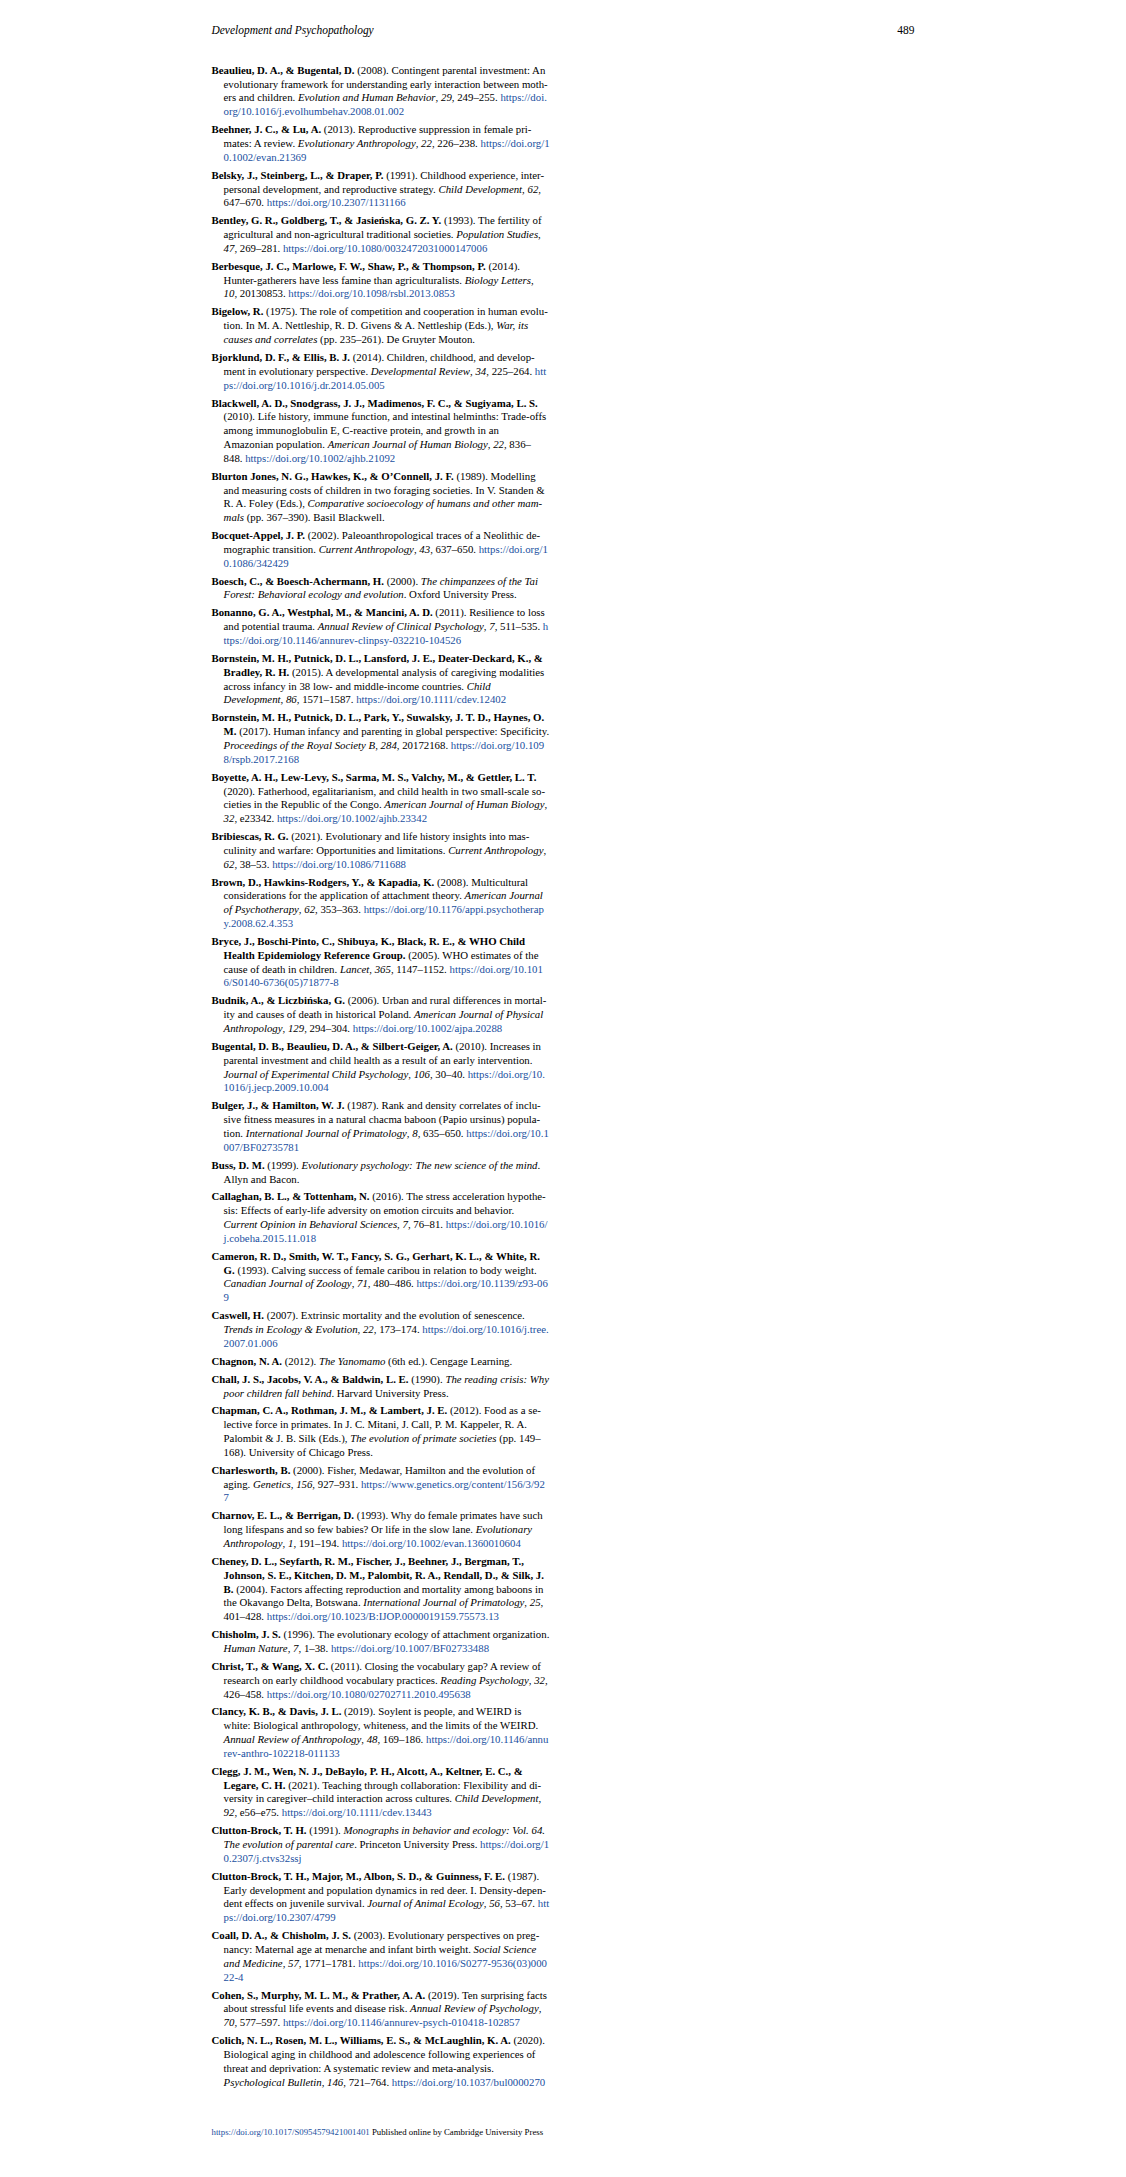Development and Psychopathology 489
Beaulieu, D. A., & Bugental, D. (2008). Contingent parental investment: An evolutionary framework for understanding early interaction between mothers and children. Evolution and Human Behavior, 29, 249–255. https://doi.org/10.1016/j.evolhumbehav.2008.01.002
Beehner, J. C., & Lu, A. (2013). Reproductive suppression in female primates: A review. Evolutionary Anthropology, 22, 226–238. https://doi.org/10.1002/evan.21369
Belsky, J., Steinberg, L., & Draper, P. (1991). Childhood experience, interpersonal development, and reproductive strategy. Child Development, 62, 647–670. https://doi.org/10.2307/1131166
Bentley, G. R., Goldberg, T., & Jasieńska, G. Z. Y. (1993). The fertility of agricultural and non-agricultural traditional societies. Population Studies, 47, 269–281. https://doi.org/10.1080/0032472031000147006
Berbesque, J. C., Marlowe, F. W., Shaw, P., & Thompson, P. (2014). Hunter-gatherers have less famine than agriculturalists. Biology Letters, 10, 20130853. https://doi.org/10.1098/rsbl.2013.0853
Bigelow, R. (1975). The role of competition and cooperation in human evolution. In M. A. Nettleship, R. D. Givens & A. Nettleship (Eds.), War, its causes and correlates (pp. 235–261). De Gruyter Mouton.
Bjorklund, D. F., & Ellis, B. J. (2014). Children, childhood, and development in evolutionary perspective. Developmental Review, 34, 225–264. https://doi.org/10.1016/j.dr.2014.05.005
Blackwell, A. D., Snodgrass, J. J., Madimenos, F. C., & Sugiyama, L. S. (2010). Life history, immune function, and intestinal helminths: Trade-offs among immunoglobulin E, C-reactive protein, and growth in an Amazonian population. American Journal of Human Biology, 22, 836–848. https://doi.org/10.1002/ajhb.21092
Blurton Jones, N. G., Hawkes, K., & O’Connell, J. F. (1989). Modelling and measuring costs of children in two foraging societies. In V. Standen & R. A. Foley (Eds.), Comparative socioecology of humans and other mammals (pp. 367–390). Basil Blackwell.
Bocquet-Appel, J. P. (2002). Paleoanthropological traces of a Neolithic demographic transition. Current Anthropology, 43, 637–650. https://doi.org/10.1086/342429
Boesch, C., & Boesch-Achermann, H. (2000). The chimpanzees of the Tai Forest: Behavioral ecology and evolution. Oxford University Press.
Bonanno, G. A., Westphal, M., & Mancini, A. D. (2011). Resilience to loss and potential trauma. Annual Review of Clinical Psychology, 7, 511–535. https://doi.org/10.1146/annurev-clinpsy-032210-104526
Bornstein, M. H., Putnick, D. L., Lansford, J. E., Deater-Deckard, K., & Bradley, R. H. (2015). A developmental analysis of caregiving modalities across infancy in 38 low- and middle-income countries. Child Development, 86, 1571–1587. https://doi.org/10.1111/cdev.12402
Bornstein, M. H., Putnick, D. L., Park, Y., Suwalsky, J. T. D., Haynes, O. M. (2017). Human infancy and parenting in global perspective: Specificity. Proceedings of the Royal Society B, 284, 20172168. https://doi.org/10.1098/rspb.2017.2168
Boyette, A. H., Lew-Levy, S., Sarma, M. S., Valchy, M., & Gettler, L. T. (2020). Fatherhood, egalitarianism, and child health in two small-scale societies in the Republic of the Congo. American Journal of Human Biology, 32, e23342. https://doi.org/10.1002/ajhb.23342
Bribiescas, R. G. (2021). Evolutionary and life history insights into masculinity and warfare: Opportunities and limitations. Current Anthropology, 62, 38–53. https://doi.org/10.1086/711688
Brown, D., Hawkins-Rodgers, Y., & Kapadia, K. (2008). Multicultural considerations for the application of attachment theory. American Journal of Psychotherapy, 62, 353–363. https://doi.org/10.1176/appi.psychotherapy.2008.62.4.353
Bryce, J., Boschi-Pinto, C., Shibuya, K., Black, R. E., & WHO Child Health Epidemiology Reference Group. (2005). WHO estimates of the cause of death in children. Lancet, 365, 1147–1152. https://doi.org/10.1016/S0140-6736(05)71877-8
Budnik, A., & Liczbińska, G. (2006). Urban and rural differences in mortality and causes of death in historical Poland. American Journal of Physical Anthropology, 129, 294–304. https://doi.org/10.1002/ajpa.20288
Bugental, D. B., Beaulieu, D. A., & Silbert-Geiger, A. (2010). Increases in parental investment and child health as a result of an early intervention. Journal of Experimental Child Psychology, 106, 30–40. https://doi.org/10.1016/j.jecp.2009.10.004
Bulger, J., & Hamilton, W. J. (1987). Rank and density correlates of inclusive fitness measures in a natural chacma baboon (Papio ursinus) population. International Journal of Primatology, 8, 635–650. https://doi.org/10.1007/BF02735781
Buss, D. M. (1999). Evolutionary psychology: The new science of the mind. Allyn and Bacon.
Callaghan, B. L., & Tottenham, N. (2016). The stress acceleration hypothesis: Effects of early-life adversity on emotion circuits and behavior. Current Opinion in Behavioral Sciences, 7, 76–81. https://doi.org/10.1016/j.cobeha.2015.11.018
Cameron, R. D., Smith, W. T., Fancy, S. G., Gerhart, K. L., & White, R. G. (1993). Calving success of female caribou in relation to body weight. Canadian Journal of Zoology, 71, 480–486. https://doi.org/10.1139/z93-069
Caswell, H. (2007). Extrinsic mortality and the evolution of senescence. Trends in Ecology & Evolution, 22, 173–174. https://doi.org/10.1016/j.tree.2007.01.006
Chagnon, N. A. (2012). The Yanomamo (6th ed.). Cengage Learning.
Chall, J. S., Jacobs, V. A., & Baldwin, L. E. (1990). The reading crisis: Why poor children fall behind. Harvard University Press.
Chapman, C. A., Rothman, J. M., & Lambert, J. E. (2012). Food as a selective force in primates. In J. C. Mitani, J. Call, P. M. Kappeler, R. A. Palombit & J. B. Silk (Eds.), The evolution of primate societies (pp. 149–168). University of Chicago Press.
Charlesworth, B. (2000). Fisher, Medawar, Hamilton and the evolution of aging. Genetics, 156, 927–931. https://www.genetics.org/content/156/3/927
Charnov, E. L., & Berrigan, D. (1993). Why do female primates have such long lifespans and so few babies? Or life in the slow lane. Evolutionary Anthropology, 1, 191–194. https://doi.org/10.1002/evan.1360010604
Cheney, D. L., Seyfarth, R. M., Fischer, J., Beehner, J., Bergman, T., Johnson, S. E., Kitchen, D. M., Palombit, R. A., Rendall, D., & Silk, J. B. (2004). Factors affecting reproduction and mortality among baboons in the Okavango Delta, Botswana. International Journal of Primatology, 25, 401–428. https://doi.org/10.1023/B:IJOP.0000019159.75573.13
Chisholm, J. S. (1996). The evolutionary ecology of attachment organization. Human Nature, 7, 1–38. https://doi.org/10.1007/BF02733488
Christ, T., & Wang, X. C. (2011). Closing the vocabulary gap? A review of research on early childhood vocabulary practices. Reading Psychology, 32, 426–458. https://doi.org/10.1080/02702711.2010.495638
Clancy, K. B., & Davis, J. L. (2019). Soylent is people, and WEIRD is white: Biological anthropology, whiteness, and the limits of the WEIRD. Annual Review of Anthropology, 48, 169–186. https://doi.org/10.1146/annurev-anthro-102218-011133
Clegg, J. M., Wen, N. J., DeBaylo, P. H., Alcott, A., Keltner, E. C., & Legare, C. H. (2021). Teaching through collaboration: Flexibility and diversity in caregiver–child interaction across cultures. Child Development, 92, e56–e75. https://doi.org/10.1111/cdev.13443
Clutton-Brock, T. H. (1991). Monographs in behavior and ecology: Vol. 64. The evolution of parental care. Princeton University Press. https://doi.org/10.2307/j.ctvs32ssj
Clutton-Brock, T. H., Major, M., Albon, S. D., & Guinness, F. E. (1987). Early development and population dynamics in red deer. I. Density-dependent effects on juvenile survival. Journal of Animal Ecology, 56, 53–67. https://doi.org/10.2307/4799
Coall, D. A., & Chisholm, J. S. (2003). Evolutionary perspectives on pregnancy: Maternal age at menarche and infant birth weight. Social Science and Medicine, 57, 1771–1781. https://doi.org/10.1016/S0277-9536(03)00022-4
Cohen, S., Murphy, M. L. M., & Prather, A. A. (2019). Ten surprising facts about stressful life events and disease risk. Annual Review of Psychology, 70, 577–597. https://doi.org/10.1146/annurev-psych-010418-102857
Colich, N. L., Rosen, M. L., Williams, E. S., & McLaughlin, K. A. (2020). Biological aging in childhood and adolescence following experiences of threat and deprivation: A systematic review and meta-analysis. Psychological Bulletin, 146, 721–764. https://doi.org/10.1037/bul0000270
https://doi.org/10.1017/S0954579421001401 Published online by Cambridge University Press